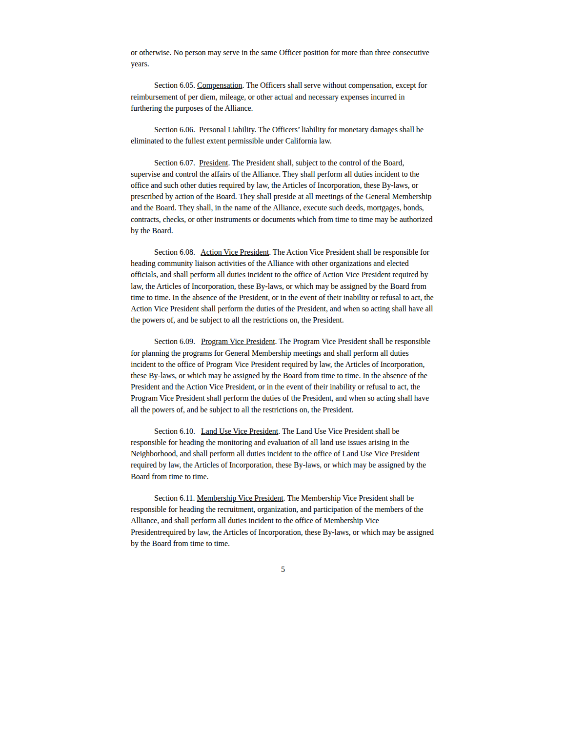or otherwise. No person may serve in the same Officer position for more than three consecutive years.
Section 6.05. Compensation. The Officers shall serve without compensation, except for reimbursement of per diem, mileage, or other actual and necessary expenses incurred in furthering the purposes of the Alliance.
Section 6.06. Personal Liability. The Officers’ liability for monetary damages shall be eliminated to the fullest extent permissible under California law.
Section 6.07. President. The President shall, subject to the control of the Board, supervise and control the affairs of the Alliance. They shall perform all duties incident to the office and such other duties required by law, the Articles of Incorporation, these By-laws, or prescribed by action of the Board. They shall preside at all meetings of the General Membership and the Board. They shall, in the name of the Alliance, execute such deeds, mortgages, bonds, contracts, checks, or other instruments or documents which from time to time may be authorized by the Board.
Section 6.08. Action Vice President. The Action Vice President shall be responsible for heading community liaison activities of the Alliance with other organizations and elected officials, and shall perform all duties incident to the office of Action Vice President required by law, the Articles of Incorporation, these By-laws, or which may be assigned by the Board from time to time. In the absence of the President, or in the event of their inability or refusal to act, the Action Vice President shall perform the duties of the President, and when so acting shall have all the powers of, and be subject to all the restrictions on, the President.
Section 6.09. Program Vice President. The Program Vice President shall be responsible for planning the programs for General Membership meetings and shall perform all duties incident to the office of Program Vice President required by law, the Articles of Incorporation, these By-laws, or which may be assigned by the Board from time to time. In the absence of the President and the Action Vice President, or in the event of their inability or refusal to act, the Program Vice President shall perform the duties of the President, and when so acting shall have all the powers of, and be subject to all the restrictions on, the President.
Section 6.10. Land Use Vice President. The Land Use Vice President shall be responsible for heading the monitoring and evaluation of all land use issues arising in the Neighborhood, and shall perform all duties incident to the office of Land Use Vice President required by law, the Articles of Incorporation, these By-laws, or which may be assigned by the Board from time to time.
Section 6.11. Membership Vice President. The Membership Vice President shall be responsible for heading the recruitment, organization, and participation of the members of the Alliance, and shall perform all duties incident to the office of Membership Vice Presidentrequired by law, the Articles of Incorporation, these By-laws, or which may be assigned by the Board from time to time.
5